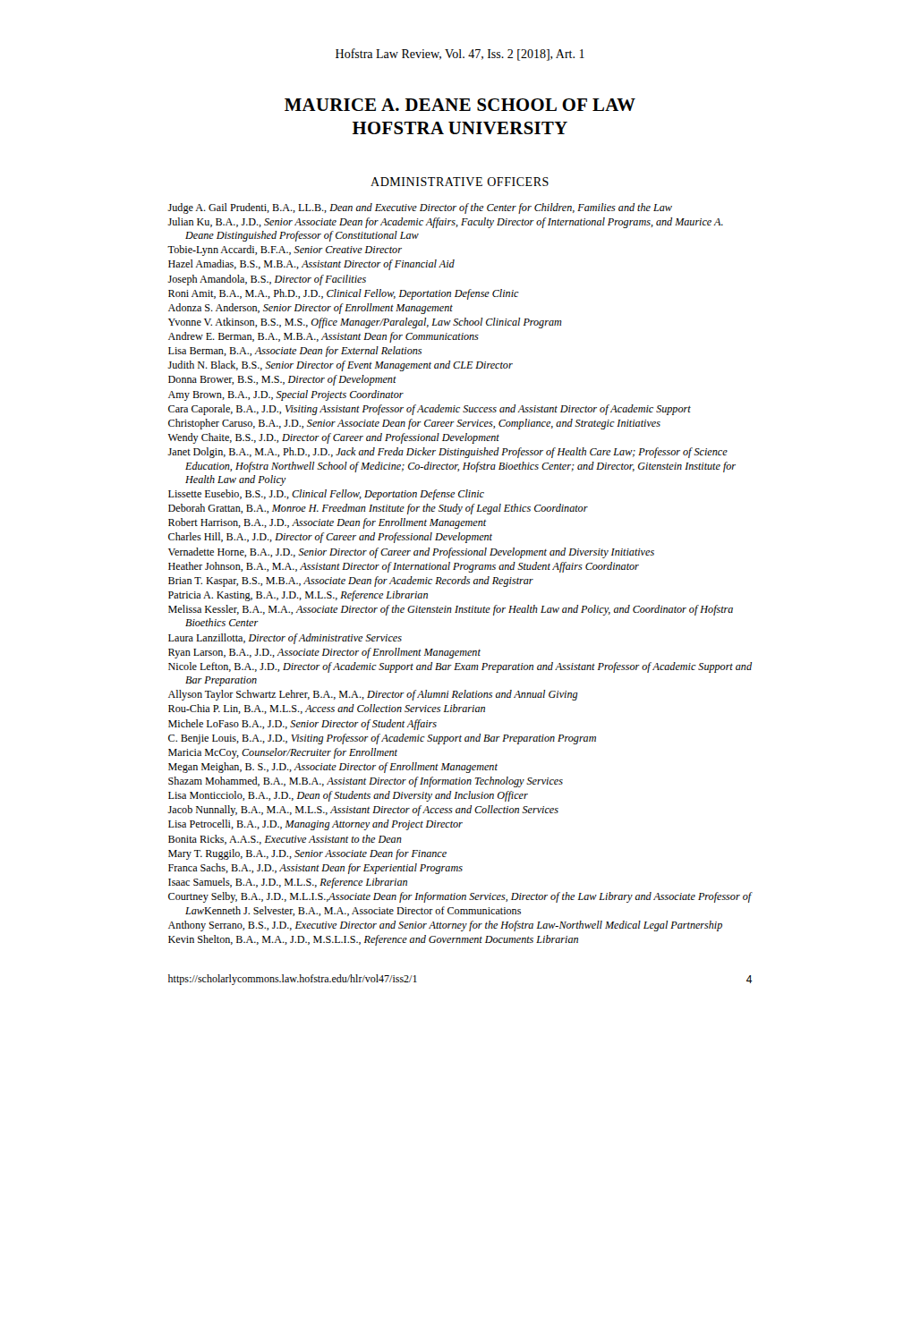Hofstra Law Review, Vol. 47, Iss. 2 [2018], Art. 1
MAURICE A. DEANE SCHOOL OF LAW
HOFSTRA UNIVERSITY
ADMINISTRATIVE OFFICERS
Judge A. Gail Prudenti, B.A., LL.B., Dean and Executive Director of the Center for Children, Families and the Law
Julian Ku, B.A., J.D., Senior Associate Dean for Academic Affairs, Faculty Director of International Programs, and Maurice A. Deane Distinguished Professor of Constitutional Law
Tobie-Lynn Accardi, B.F.A., Senior Creative Director
Hazel Amadias, B.S., M.B.A., Assistant Director of Financial Aid
Joseph Amandola, B.S., Director of Facilities
Roni Amit, B.A., M.A., Ph.D., J.D., Clinical Fellow, Deportation Defense Clinic
Adonza S. Anderson, Senior Director of Enrollment Management
Yvonne V. Atkinson, B.S., M.S., Office Manager/Paralegal, Law School Clinical Program
Andrew E. Berman, B.A., M.B.A., Assistant Dean for Communications
Lisa Berman, B.A., Associate Dean for External Relations
Judith N. Black, B.S., Senior Director of Event Management and CLE Director
Donna Brower, B.S., M.S., Director of Development
Amy Brown, B.A., J.D., Special Projects Coordinator
Cara Caporale, B.A., J.D., Visiting Assistant Professor of Academic Success and Assistant Director of Academic Support
Christopher Caruso, B.A., J.D., Senior Associate Dean for Career Services, Compliance, and Strategic Initiatives
Wendy Chaite, B.S., J.D., Director of Career and Professional Development
Janet Dolgin, B.A., M.A., Ph.D., J.D., Jack and Freda Dicker Distinguished Professor of Health Care Law; Professor of Science Education, Hofstra Northwell School of Medicine; Co-director, Hofstra Bioethics Center; and Director, Gitenstein Institute for Health Law and Policy
Lissette Eusebio, B.S., J.D., Clinical Fellow, Deportation Defense Clinic
Deborah Grattan, B.A., Monroe H. Freedman Institute for the Study of Legal Ethics Coordinator
Robert Harrison, B.A., J.D., Associate Dean for Enrollment Management
Charles Hill, B.A., J.D., Director of Career and Professional Development
Vernadette Horne, B.A., J.D., Senior Director of Career and Professional Development and Diversity Initiatives
Heather Johnson, B.A., M.A., Assistant Director of International Programs and Student Affairs Coordinator
Brian T. Kaspar, B.S., M.B.A., Associate Dean for Academic Records and Registrar
Patricia A. Kasting, B.A., J.D., M.L.S., Reference Librarian
Melissa Kessler, B.A., M.A., Associate Director of the Gitenstein Institute for Health Law and Policy, and Coordinator of Hofstra Bioethics Center
Laura Lanzillotta, Director of Administrative Services
Ryan Larson, B.A., J.D., Associate Director of Enrollment Management
Nicole Lefton, B.A., J.D., Director of Academic Support and Bar Exam Preparation and Assistant Professor of Academic Support and Bar Preparation
Allyson Taylor Schwartz Lehrer, B.A., M.A., Director of Alumni Relations and Annual Giving
Rou-Chia P. Lin, B.A., M.L.S., Access and Collection Services Librarian
Michele LoFaso B.A., J.D., Senior Director of Student Affairs
C. Benjie Louis, B.A., J.D., Visiting Professor of Academic Support and Bar Preparation Program
Maricia McCoy, Counselor/Recruiter for Enrollment
Megan Meighan, B. S., J.D., Associate Director of Enrollment Management
Shazam Mohammed, B.A., M.B.A., Assistant Director of Information Technology Services
Lisa Monticciolo, B.A., J.D., Dean of Students and Diversity and Inclusion Officer
Jacob Nunnally, B.A., M.A., M.L.S., Assistant Director of Access and Collection Services
Lisa Petrocelli, B.A., J.D., Managing Attorney and Project Director
Bonita Ricks, A.A.S., Executive Assistant to the Dean
Mary T. Ruggilo, B.A., J.D., Senior Associate Dean for Finance
Franca Sachs, B.A., J.D., Assistant Dean for Experiential Programs
Isaac Samuels, B.A., J.D., M.L.S., Reference Librarian
Courtney Selby, B.A., J.D., M.L.I.S.,Associate Dean for Information Services, Director of the Law Library and Associate Professor of Law Kenneth J. Selvester, B.A., M.A., Associate Director of Communications
Anthony Serrano, B.S., J.D., Executive Director and Senior Attorney for the Hofstra Law-Northwell Medical Legal Partnership
Kevin Shelton, B.A., M.A., J.D., M.S.L.I.S., Reference and Government Documents Librarian
https://scholarlycommons.law.hofstra.edu/hlr/vol47/iss2/1 4